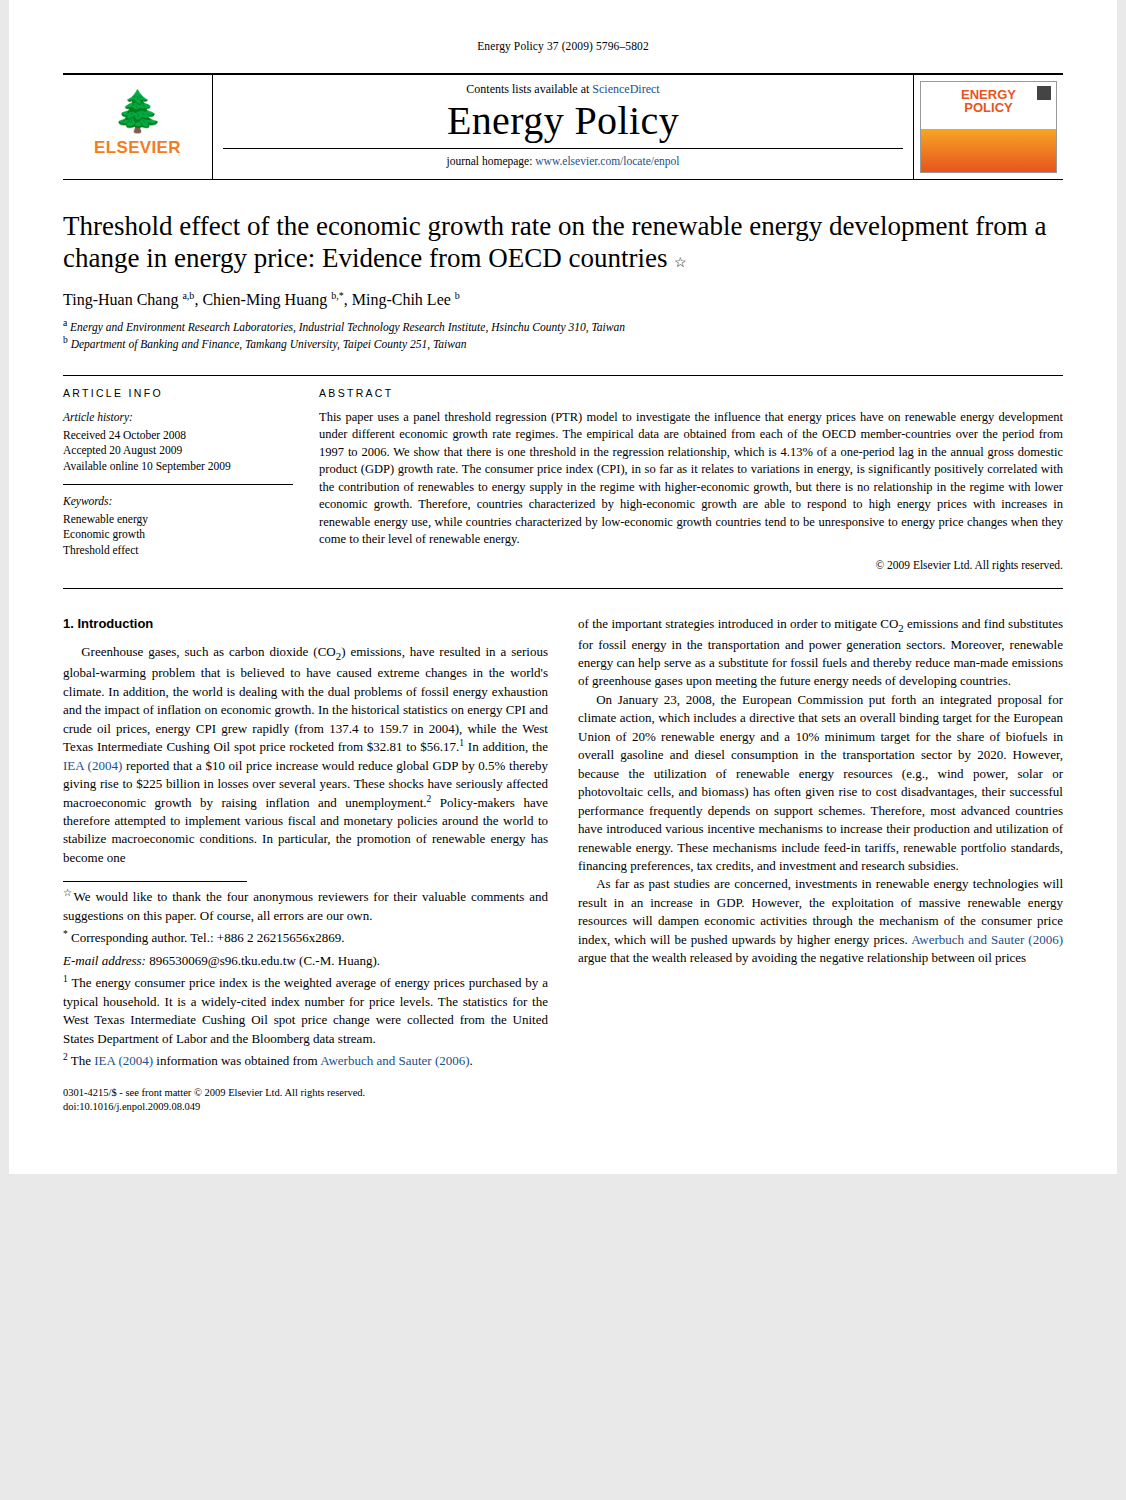Energy Policy 37 (2009) 5796–5802
🌲
ELSEVIER
Contents lists available at ScienceDirect
Energy Policy
journal homepage: www.elsevier.com/locate/enpol
ENERGY
POLICY
Threshold effect of the economic growth rate on the renewable energy development from a change in energy price: Evidence from OECD countries ☆
Ting-Huan Chang a,b, Chien-Ming Huang b,*, Ming-Chih Lee b
a Energy and Environment Research Laboratories, Industrial Technology Research Institute, Hsinchu County 310, Taiwan
b Department of Banking and Finance, Tamkang University, Taipei County 251, Taiwan
Article info
Article history:
Received 24 October 2008
Accepted 20 August 2009
Available online 10 September 2009
Keywords:
Renewable energy
Economic growth
Threshold effect
Abstract
This paper uses a panel threshold regression (PTR) model to investigate the influence that energy prices have on renewable energy development under different economic growth rate regimes. The empirical data are obtained from each of the OECD member-countries over the period from 1997 to 2006. We show that there is one threshold in the regression relationship, which is 4.13% of a one-period lag in the annual gross domestic product (GDP) growth rate. The consumer price index (CPI), in so far as it relates to variations in energy, is significantly positively correlated with the contribution of renewables to energy supply in the regime with higher-economic growth, but there is no relationship in the regime with lower economic growth. Therefore, countries characterized by high-economic growth are able to respond to high energy prices with increases in renewable energy use, while countries characterized by low-economic growth countries tend to be unresponsive to energy price changes when they come to their level of renewable energy.
© 2009 Elsevier Ltd. All rights reserved.
1. Introduction
Greenhouse gases, such as carbon dioxide (CO2) emissions, have resulted in a serious global-warming problem that is believed to have caused extreme changes in the world's climate. In addition, the world is dealing with the dual problems of fossil energy exhaustion and the impact of inflation on economic growth. In the historical statistics on energy CPI and crude oil prices, energy CPI grew rapidly (from 137.4 to 159.7 in 2004), while the West Texas Intermediate Cushing Oil spot price rocketed from $32.81 to $56.17.1 In addition, the IEA (2004) reported that a $10 oil price increase would reduce global GDP by 0.5% thereby giving rise to $225 billion in losses over several years. These shocks have seriously affected macroeconomic growth by raising inflation and unemployment.2 Policy-makers have therefore attempted to implement various fiscal and monetary policies around the world to stabilize macroeconomic conditions. In particular, the promotion of renewable energy has become one
☆We would like to thank the four anonymous reviewers for their valuable comments and suggestions on this paper. Of course, all errors are our own.
* Corresponding author. Tel.: +886 2 26215656x2869.
E-mail address: 896530069@s96.tku.edu.tw (C.-M. Huang).
1 The energy consumer price index is the weighted average of energy prices purchased by a typical household. It is a widely-cited index number for price levels. The statistics for the West Texas Intermediate Cushing Oil spot price change were collected from the United States Department of Labor and the Bloomberg data stream.
2 The IEA (2004) information was obtained from Awerbuch and Sauter (2006).
0301-4215/$ - see front matter © 2009 Elsevier Ltd. All rights reserved.
doi:10.1016/j.enpol.2009.08.049
of the important strategies introduced in order to mitigate CO2 emissions and find substitutes for fossil energy in the transportation and power generation sectors. Moreover, renewable energy can help serve as a substitute for fossil fuels and thereby reduce man-made emissions of greenhouse gases upon meeting the future energy needs of developing countries.
On January 23, 2008, the European Commission put forth an integrated proposal for climate action, which includes a directive that sets an overall binding target for the European Union of 20% renewable energy and a 10% minimum target for the share of biofuels in overall gasoline and diesel consumption in the transportation sector by 2020. However, because the utilization of renewable energy resources (e.g., wind power, solar or photovoltaic cells, and biomass) has often given rise to cost disadvantages, their successful performance frequently depends on support schemes. Therefore, most advanced countries have introduced various incentive mechanisms to increase their production and utilization of renewable energy. These mechanisms include feed-in tariffs, renewable portfolio standards, financing preferences, tax credits, and investment and research subsidies.
As far as past studies are concerned, investments in renewable energy technologies will result in an increase in GDP. However, the exploitation of massive renewable energy resources will dampen economic activities through the mechanism of the consumer price index, which will be pushed upwards by higher energy prices. Awerbuch and Sauter (2006) argue that the wealth released by avoiding the negative relationship between oil prices